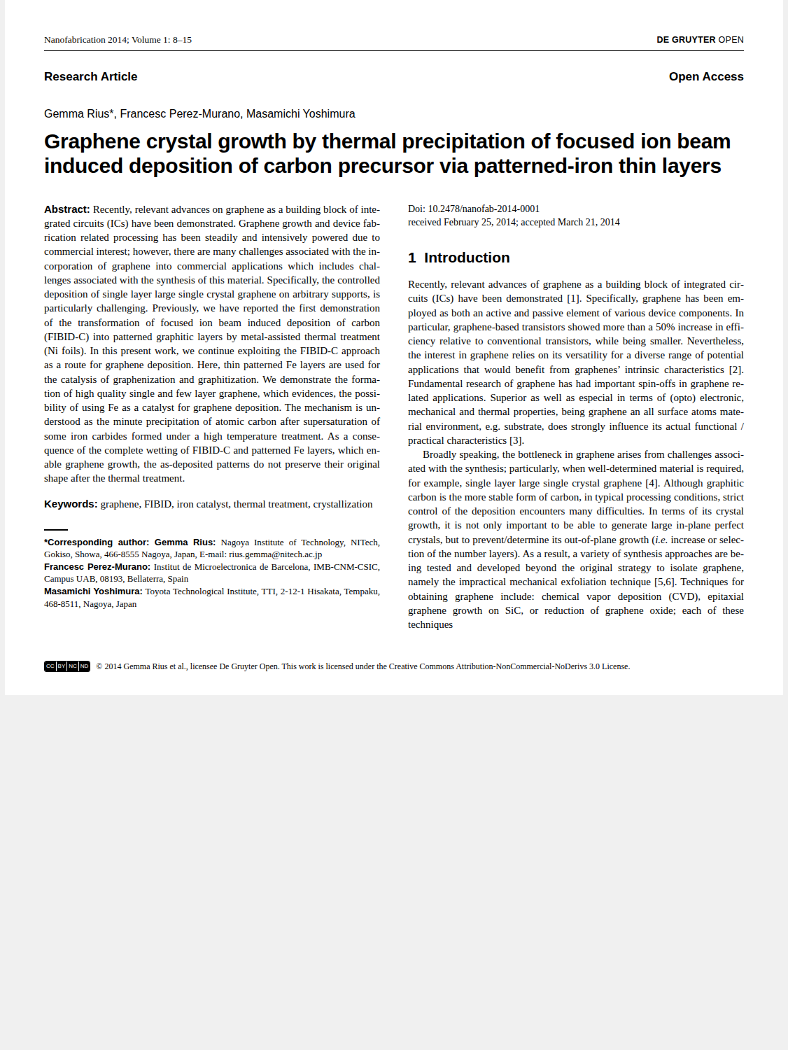Nanofabrication 2014; Volume 1: 8–15
DE GRUYTER OPEN
Research Article
Open Access
Gemma Rius*, Francesc Perez-Murano, Masamichi Yoshimura
Graphene crystal growth by thermal precipitation of focused ion beam induced deposition of carbon precursor via patterned-iron thin layers
Abstract: Recently, relevant advances on graphene as a building block of integrated circuits (ICs) have been demonstrated. Graphene growth and device fabrication related processing has been steadily and intensively powered due to commercial interest; however, there are many challenges associated with the incorporation of graphene into commercial applications which includes challenges associated with the synthesis of this material. Specifically, the controlled deposition of single layer large single crystal graphene on arbitrary supports, is particularly challenging. Previously, we have reported the first demonstration of the transformation of focused ion beam induced deposition of carbon (FIBID-C) into patterned graphitic layers by metal-assisted thermal treatment (Ni foils). In this present work, we continue exploiting the FIBID-C approach as a route for graphene deposition. Here, thin patterned Fe layers are used for the catalysis of graphenization and graphitization. We demonstrate the formation of high quality single and few layer graphene, which evidences, the possibility of using Fe as a catalyst for graphene deposition. The mechanism is understood as the minute precipitation of atomic carbon after supersaturation of some iron carbides formed under a high temperature treatment. As a consequence of the complete wetting of FIBID-C and patterned Fe layers, which enable graphene growth, the as-deposited patterns do not preserve their original shape after the thermal treatment.
Keywords: graphene, FIBID, iron catalyst, thermal treatment, crystallization
*Corresponding author: Gemma Rius: Nagoya Institute of Technology, NITech, Gokiso, Showa, 466-8555 Nagoya, Japan, E-mail: rius.gemma@nitech.ac.jp
Francesc Perez-Murano: Institut de Microelectronica de Barcelona, IMB-CNM-CSIC, Campus UAB, 08193, Bellaterra, Spain
Masamichi Yoshimura: Toyota Technological Institute, TTI, 2-12-1 Hisakata, Tempaku, 468-8511, Nagoya, Japan
Doi: 10.2478/nanofab-2014-0001
received February 25, 2014; accepted March 21, 2014
1 Introduction
Recently, relevant advances of graphene as a building block of integrated circuits (ICs) have been demonstrated [1]. Specifically, graphene has been employed as both an active and passive element of various device components. In particular, graphene-based transistors showed more than a 50% increase in efficiency relative to conventional transistors, while being smaller. Nevertheless, the interest in graphene relies on its versatility for a diverse range of potential applications that would benefit from graphenes’ intrinsic characteristics [2]. Fundamental research of graphene has had important spin-offs in graphene related applications. Superior as well as especial in terms of (opto) electronic, mechanical and thermal properties, being graphene an all surface atoms material environment, e.g. substrate, does strongly influence its actual functional / practical characteristics [3].
Broadly speaking, the bottleneck in graphene arises from challenges associated with the synthesis; particularly, when well-determined material is required, for example, single layer large single crystal graphene [4]. Although graphitic carbon is the more stable form of carbon, in typical processing conditions, strict control of the deposition encounters many difficulties. In terms of its crystal growth, it is not only important to be able to generate large in-plane perfect crystals, but to prevent/determine its out-of-plane growth (i.e. increase or selection of the number layers). As a result, a variety of synthesis approaches are being tested and developed beyond the original strategy to isolate graphene, namely the impractical mechanical exfoliation technique [5,6]. Techniques for obtaining graphene include: chemical vapor deposition (CVD), epitaxial graphene growth on SiC, or reduction of graphene oxide; each of these techniques
CC BY NC ND © 2014 Gemma Rius et al., licensee De Gruyter Open. This work is licensed under the Creative Commons Attribution-NonCommercial-NoDerivs 3.0 License.